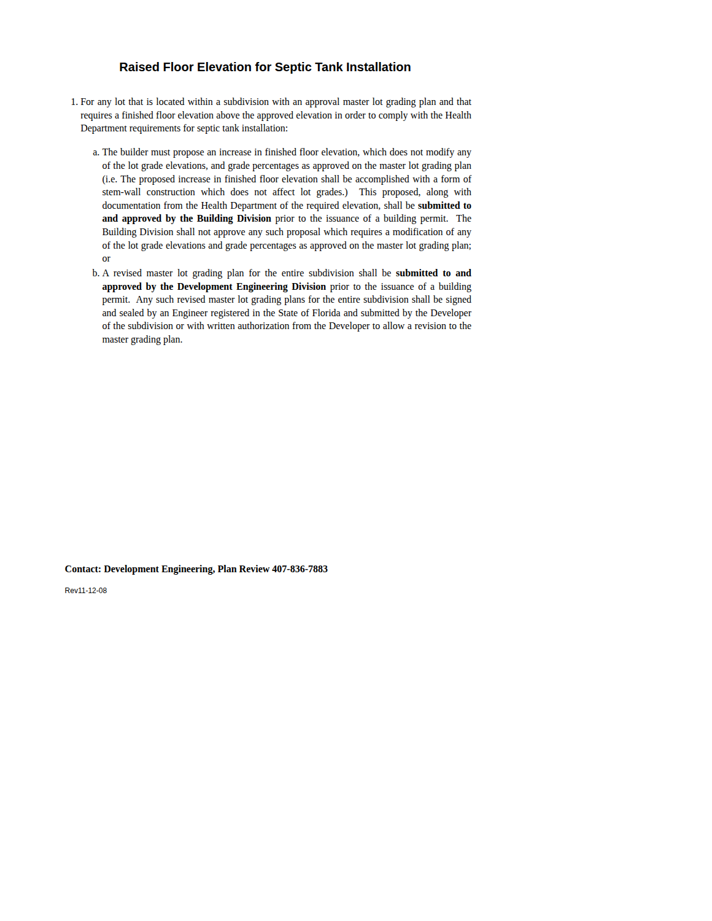Raised Floor Elevation for Septic Tank Installation
For any lot that is located within a subdivision with an approval master lot grading plan and that requires a finished floor elevation above the approved elevation in order to comply with the Health Department requirements for septic tank installation:
The builder must propose an increase in finished floor elevation, which does not modify any of the lot grade elevations, and grade percentages as approved on the master lot grading plan (i.e. The proposed increase in finished floor elevation shall be accomplished with a form of stem-wall construction which does not affect lot grades.) This proposed, along with documentation from the Health Department of the required elevation, shall be submitted to and approved by the Building Division prior to the issuance of a building permit. The Building Division shall not approve any such proposal which requires a modification of any of the lot grade elevations and grade percentages as approved on the master lot grading plan; or
A revised master lot grading plan for the entire subdivision shall be submitted to and approved by the Development Engineering Division prior to the issuance of a building permit. Any such revised master lot grading plans for the entire subdivision shall be signed and sealed by an Engineer registered in the State of Florida and submitted by the Developer of the subdivision or with written authorization from the Developer to allow a revision to the master grading plan.
Contact: Development Engineering, Plan Review 407-836-7883
Rev11-12-08